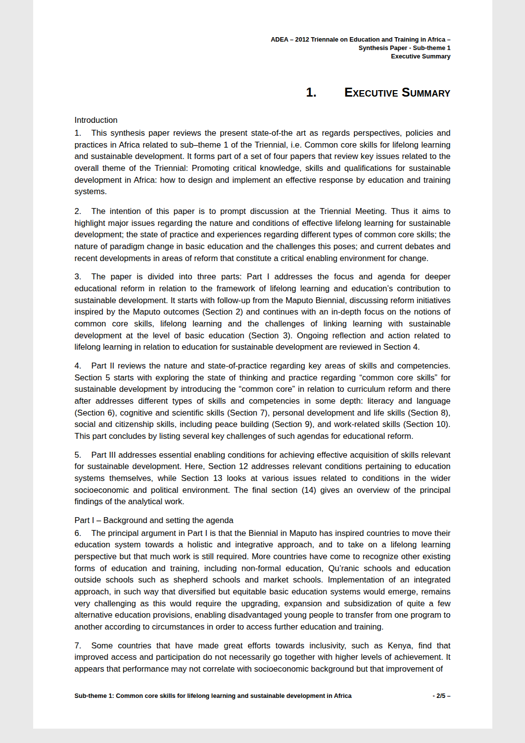ADEA – 2012 Triennale on Education and Training in Africa –
Synthesis Paper - Sub-theme 1
Executive Summary
1. Executive Summary
Introduction
1. This synthesis paper reviews the present state-of-the art as regards perspectives, policies and practices in Africa related to sub–theme 1 of the Triennial, i.e. Common core skills for lifelong learning and sustainable development. It forms part of a set of four papers that review key issues related to the overall theme of the Triennial: Promoting critical knowledge, skills and qualifications for sustainable development in Africa: how to design and implement an effective response by education and training systems.
2. The intention of this paper is to prompt discussion at the Triennial Meeting. Thus it aims to highlight major issues regarding the nature and conditions of effective lifelong learning for sustainable development; the state of practice and experiences regarding different types of common core skills; the nature of paradigm change in basic education and the challenges this poses; and current debates and recent developments in areas of reform that constitute a critical enabling environment for change.
3. The paper is divided into three parts: Part I addresses the focus and agenda for deeper educational reform in relation to the framework of lifelong learning and education’s contribution to sustainable development. It starts with follow-up from the Maputo Biennial, discussing reform initiatives inspired by the Maputo outcomes (Section 2) and continues with an in-depth focus on the notions of common core skills, lifelong learning and the challenges of linking learning with sustainable development at the level of basic education (Section 3). Ongoing reflection and action related to lifelong learning in relation to education for sustainable development are reviewed in Section 4.
4. Part II reviews the nature and state-of-practice regarding key areas of skills and competencies. Section 5 starts with exploring the state of thinking and practice regarding “common core skills” for sustainable development by introducing the “common core” in relation to curriculum reform and there after addresses different types of skills and competencies in some depth: literacy and language (Section 6), cognitive and scientific skills (Section 7), personal development and life skills (Section 8), social and citizenship skills, including peace building (Section 9), and work-related skills (Section 10). This part concludes by listing several key challenges of such agendas for educational reform.
5. Part III addresses essential enabling conditions for achieving effective acquisition of skills relevant for sustainable development. Here, Section 12 addresses relevant conditions pertaining to education systems themselves, while Section 13 looks at various issues related to conditions in the wider socioeconomic and political environment. The final section (14) gives an overview of the principal findings of the analytical work.
Part I – Background and setting the agenda
6. The principal argument in Part I is that the Biennial in Maputo has inspired countries to move their education system towards a holistic and integrative approach, and to take on a lifelong learning perspective but that much work is still required. More countries have come to recognize other existing forms of education and training, including non-formal education, Qu’ranic schools and education outside schools such as shepherd schools and market schools. Implementation of an integrated approach, in such way that diversified but equitable basic education systems would emerge, remains very challenging as this would require the upgrading, expansion and subsidization of quite a few alternative education provisions, enabling disadvantaged young people to transfer from one program to another according to circumstances in order to access further education and training.
7. Some countries that have made great efforts towards inclusivity, such as Kenya, find that improved access and participation do not necessarily go together with higher levels of achievement. It appears that performance may not correlate with socioeconomic background but that improvement of
Sub-theme 1: Common core skills for lifelong learning and sustainable development in Africa - 2/5 –